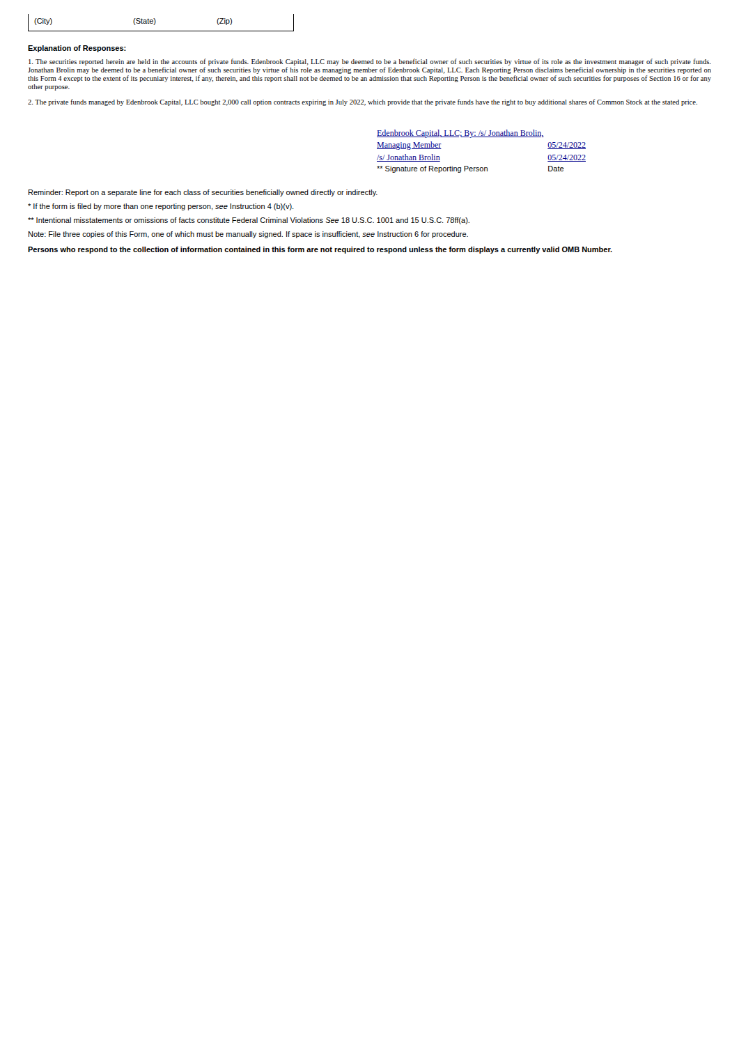(City) (State) (Zip)
Explanation of Responses:
1. The securities reported herein are held in the accounts of private funds. Edenbrook Capital, LLC may be deemed to be a beneficial owner of such securities by virtue of its role as the investment manager of such private funds. Jonathan Brolin may be deemed to be a beneficial owner of such securities by virtue of his role as managing member of Edenbrook Capital, LLC. Each Reporting Person disclaims beneficial ownership in the securities reported on this Form 4 except to the extent of its pecuniary interest, if any, therein, and this report shall not be deemed to be an admission that such Reporting Person is the beneficial owner of such securities for purposes of Section 16 or for any other purpose.
2. The private funds managed by Edenbrook Capital, LLC bought 2,000 call option contracts expiring in July 2022, which provide that the private funds have the right to buy additional shares of Common Stock at the stated price.
| Edenbrook Capital, LLC; By: /s/ Jonathan Brolin, Managing Member | 05/24/2022 |
| /s/ Jonathan Brolin | 05/24/2022 |
| ** Signature of Reporting Person | Date |
Reminder: Report on a separate line for each class of securities beneficially owned directly or indirectly.
* If the form is filed by more than one reporting person, see Instruction 4 (b)(v).
** Intentional misstatements or omissions of facts constitute Federal Criminal Violations See 18 U.S.C. 1001 and 15 U.S.C. 78ff(a).
Note: File three copies of this Form, one of which must be manually signed. If space is insufficient, see Instruction 6 for procedure.
Persons who respond to the collection of information contained in this form are not required to respond unless the form displays a currently valid OMB Number.